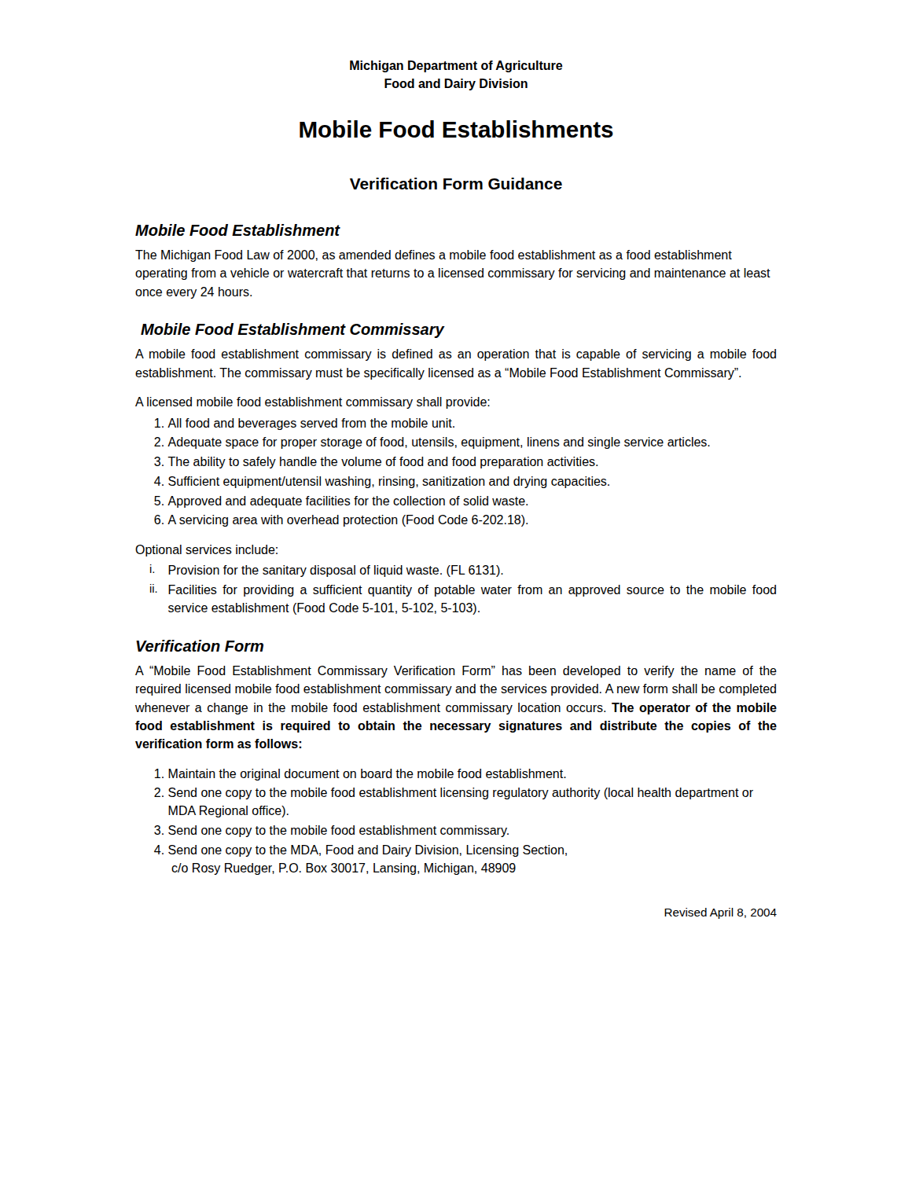Michigan Department of Agriculture Food and Dairy Division
Mobile Food Establishments
Verification Form Guidance
Mobile Food Establishment
The Michigan Food Law of 2000, as amended defines a mobile food establishment as a food establishment operating from a vehicle or watercraft that returns to a licensed commissary for servicing and maintenance at least once every 24 hours.
Mobile Food Establishment Commissary
A mobile food establishment commissary is defined as an operation that is capable of servicing a mobile food establishment. The commissary must be specifically licensed as a “Mobile Food Establishment Commissary”.
A licensed mobile food establishment commissary shall provide:
All food and beverages served from the mobile unit.
Adequate space for proper storage of food, utensils, equipment, linens and single service articles.
The ability to safely handle the volume of food and food preparation activities.
Sufficient equipment/utensil washing, rinsing, sanitization and drying capacities.
Approved and adequate facilities for the collection of solid waste.
A servicing area with overhead protection (Food Code 6-202.18).
Optional services include:
Provision for the sanitary disposal of liquid waste. (FL 6131).
Facilities for providing a sufficient quantity of potable water from an approved source to the mobile food service establishment (Food Code 5-101, 5-102, 5-103).
Verification Form
A “Mobile Food Establishment Commissary Verification Form” has been developed to verify the name of the required licensed mobile food establishment commissary and the services provided. A new form shall be completed whenever a change in the mobile food establishment commissary location occurs. The operator of the mobile food establishment is required to obtain the necessary signatures and distribute the copies of the verification form as follows:
Maintain the original document on board the mobile food establishment.
Send one copy to the mobile food establishment licensing regulatory authority (local health department or MDA Regional office).
Send one copy to the mobile food establishment commissary.
Send one copy to the MDA, Food and Dairy Division, Licensing Section,
c/o Rosy Ruedger, P.O. Box 30017, Lansing, Michigan, 48909
Revised April 8, 2004